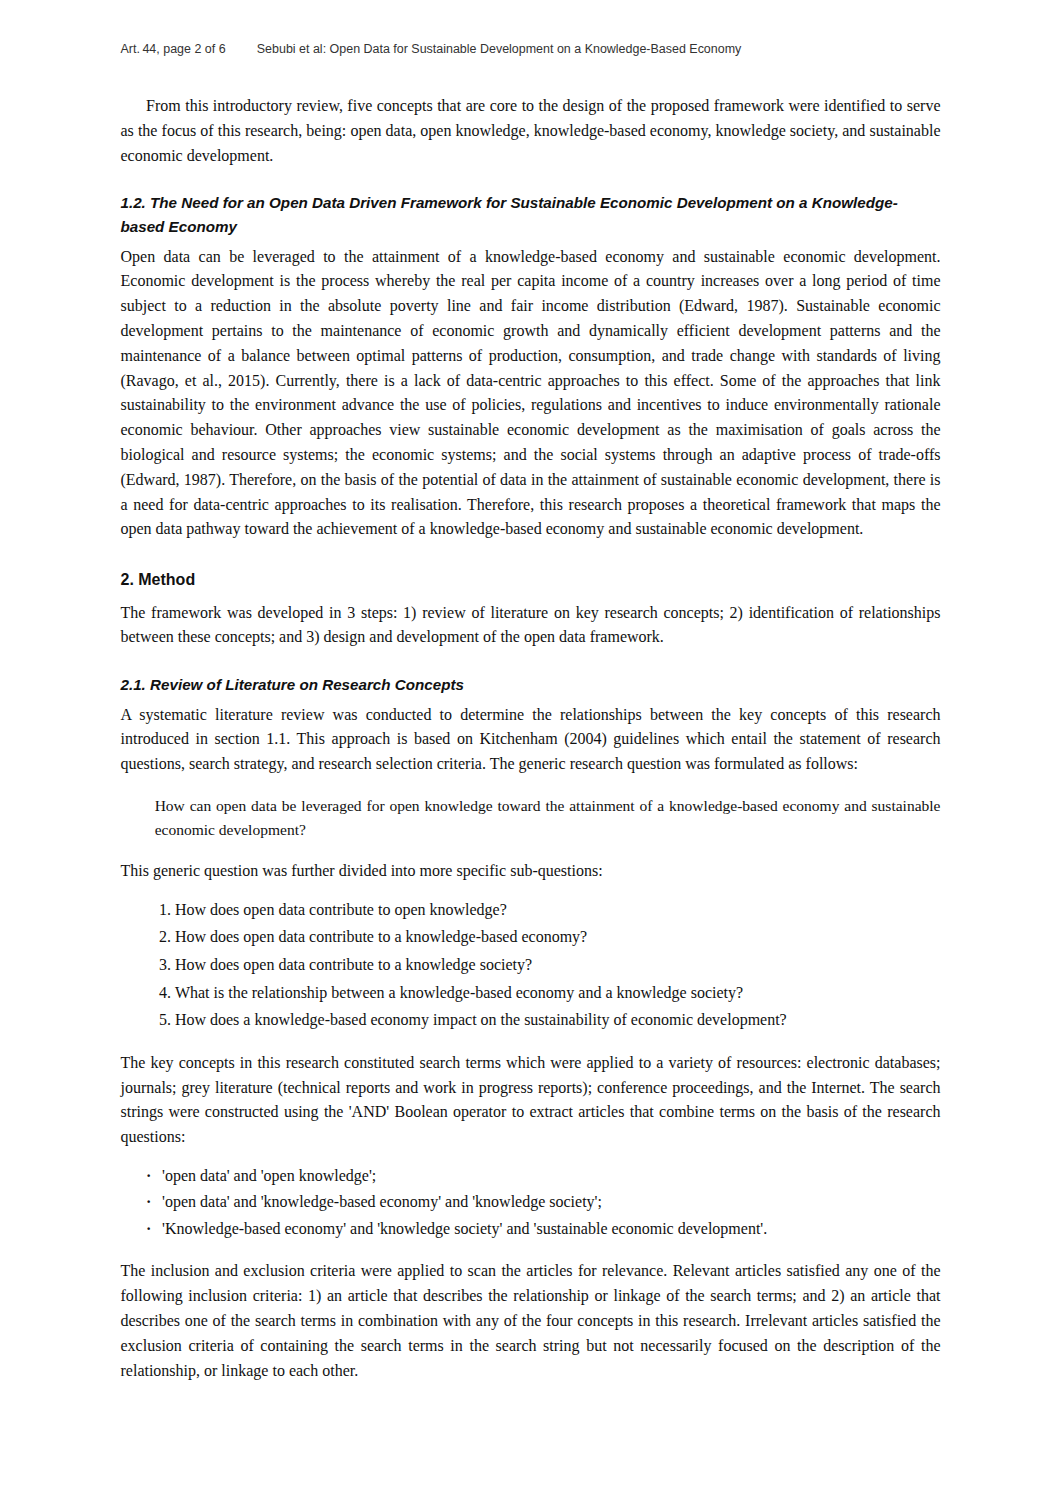Art. 44, page 2 of 6 Sebubi et al: Open Data for Sustainable Development on a Knowledge-Based Economy
From this introductory review, five concepts that are core to the design of the proposed framework were identified to serve as the focus of this research, being: open data, open knowledge, knowledge-based economy, knowledge society, and sustainable economic development.
1.2. The Need for an Open Data Driven Framework for Sustainable Economic Development on a Knowledge-based Economy
Open data can be leveraged to the attainment of a knowledge-based economy and sustainable economic development. Economic development is the process whereby the real per capita income of a country increases over a long period of time subject to a reduction in the absolute poverty line and fair income distribution (Edward, 1987). Sustainable economic development pertains to the maintenance of economic growth and dynamically efficient development patterns and the maintenance of a balance between optimal patterns of production, consumption, and trade change with standards of living (Ravago, et al., 2015). Currently, there is a lack of data-centric approaches to this effect. Some of the approaches that link sustainability to the environment advance the use of policies, regulations and incentives to induce environmentally rationale economic behaviour. Other approaches view sustainable economic development as the maximisation of goals across the biological and resource systems; the economic systems; and the social systems through an adaptive process of trade-offs (Edward, 1987). Therefore, on the basis of the potential of data in the attainment of sustainable economic development, there is a need for data-centric approaches to its realisation. Therefore, this research proposes a theoretical framework that maps the open data pathway toward the achievement of a knowledge-based economy and sustainable economic development.
2. Method
The framework was developed in 3 steps: 1) review of literature on key research concepts; 2) identification of relationships between these concepts; and 3) design and development of the open data framework.
2.1. Review of Literature on Research Concepts
A systematic literature review was conducted to determine the relationships between the key concepts of this research introduced in section 1.1. This approach is based on Kitchenham (2004) guidelines which entail the statement of research questions, search strategy, and research selection criteria. The generic research question was formulated as follows:
How can open data be leveraged for open knowledge toward the attainment of a knowledge-based economy and sustainable economic development?
This generic question was further divided into more specific sub-questions:
How does open data contribute to open knowledge?
How does open data contribute to a knowledge-based economy?
How does open data contribute to a knowledge society?
What is the relationship between a knowledge-based economy and a knowledge society?
How does a knowledge-based economy impact on the sustainability of economic development?
The key concepts in this research constituted search terms which were applied to a variety of resources: electronic databases; journals; grey literature (technical reports and work in progress reports); conference proceedings, and the Internet. The search strings were constructed using the 'AND' Boolean operator to extract articles that combine terms on the basis of the research questions:
'open data' and 'open knowledge';
'open data' and 'knowledge-based economy' and 'knowledge society';
'Knowledge-based economy' and 'knowledge society' and 'sustainable economic development'.
The inclusion and exclusion criteria were applied to scan the articles for relevance. Relevant articles satisfied any one of the following inclusion criteria: 1) an article that describes the relationship or linkage of the search terms; and 2) an article that describes one of the search terms in combination with any of the four concepts in this research. Irrelevant articles satisfied the exclusion criteria of containing the search terms in the search string but not necessarily focused on the description of the relationship, or linkage to each other.